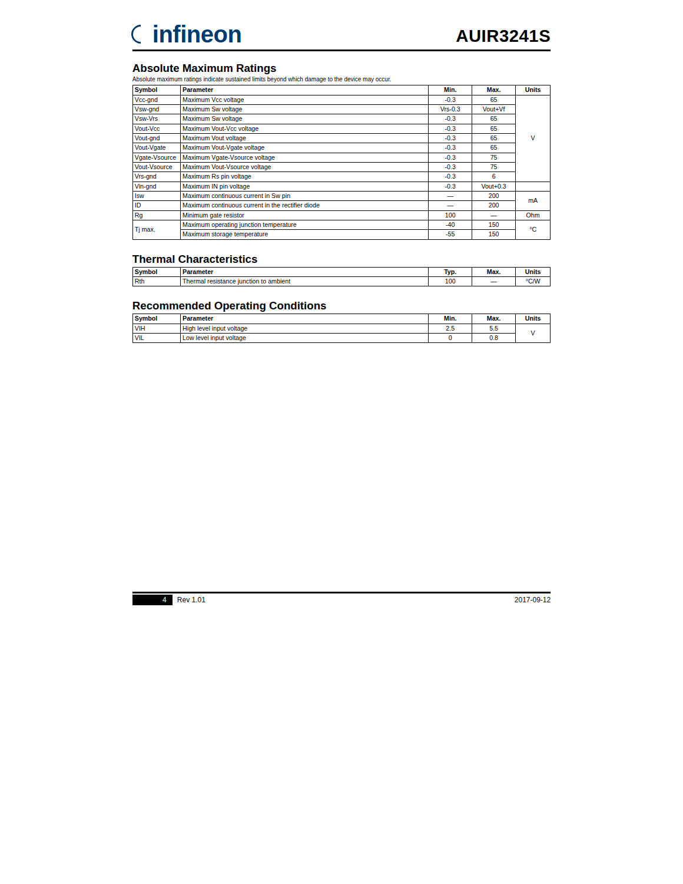infineon
AUIR3241S
Absolute Maximum Ratings
Absolute maximum ratings indicate sustained limits beyond which damage to the device may occur.
| Symbol | Parameter | Min. | Max. | Units |
| --- | --- | --- | --- | --- |
| Vcc-gnd | Maximum Vcc voltage | -0.3 | 65 | V |
| Vsw-gnd | Maximum Sw voltage | Vrs-0.3 | Vout+Vf |
| Vsw-Vrs | Maximum Sw voltage | -0.3 | 65 |
| Vout-Vcc | Maximum Vout-Vcc voltage | -0.3 | 65 |
| Vout-gnd | Maximum Vout voltage | -0.3 | 65 |
| Vout-Vgate | Maximum Vout-Vgate voltage | -0.3 | 65 |
| Vgate-Vsource | Maximum Vgate-Vsource voltage | -0.3 | 75 |
| Vout-Vsource | Maximum Vout-Vsource voltage | -0.3 | 75 |
| Vrs-gnd | Maximum Rs pin voltage | -0.3 | 6 |
| Vin-gnd | Maximum IN pin voltage | -0.3 | Vout+0.3 | |
| Isw | Maximum continuous current in Sw pin | — | 200 | mA |
| ID | Maximum continuous current in the rectifier diode | — | 200 |
| Rg | Minimum gate resistor | 100 | — | Ohm |
| Tj max. | Maximum operating junction temperature | -40 | 150 | °C |
| Maximum storage temperature | -55 | 150 |
Thermal Characteristics
| Symbol | Parameter | Typ. | Max. | Units |
| --- | --- | --- | --- | --- |
| Rth | Thermal resistance junction to ambient | 100 | — | °C/W |
Recommended Operating Conditions
| Symbol | Parameter | Min. | Max. | Units |
| --- | --- | --- | --- | --- |
| VIH | High level input voltage | 2.5 | 5.5 | V |
| VIL | Low level input voltage | 0 | 0.8 |
4 Rev 1.01 2017-09-12